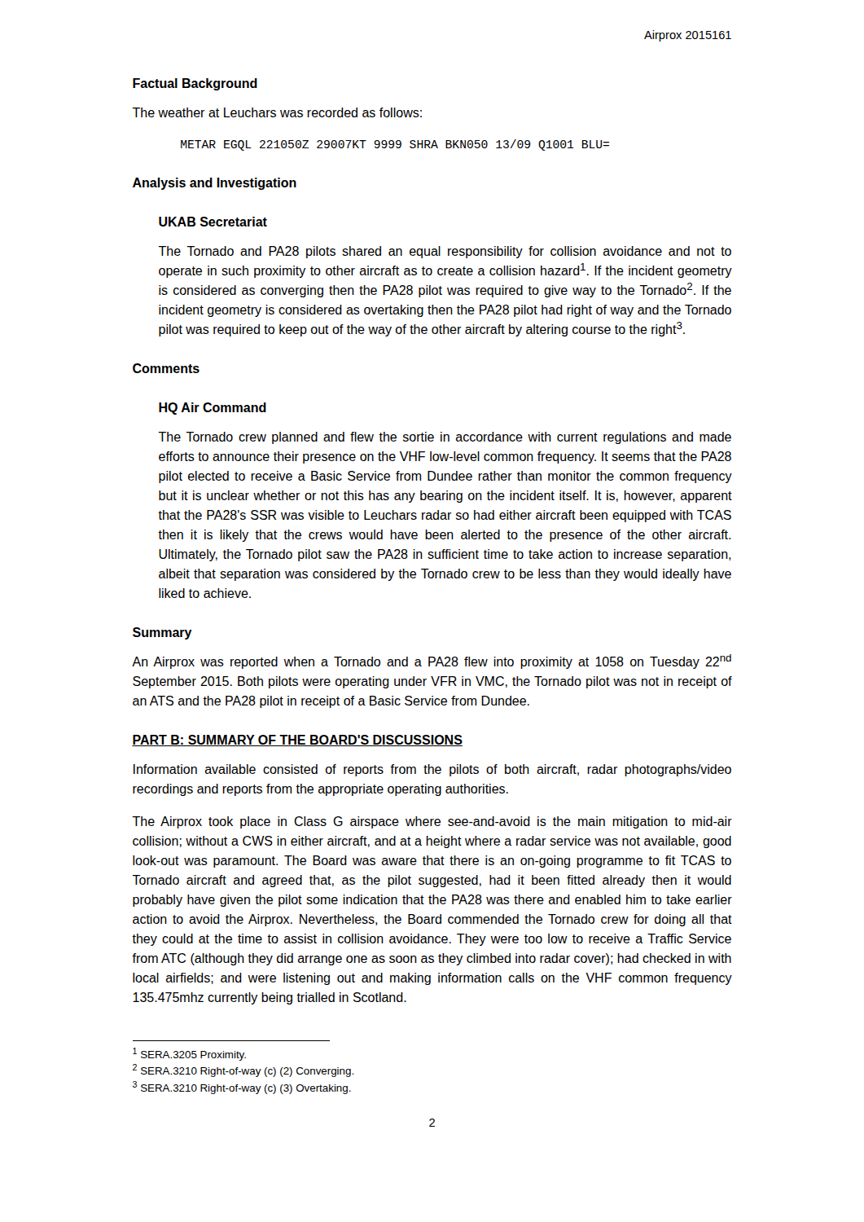Airprox 2015161
Factual Background
The weather at Leuchars was recorded as follows:
METAR EGQL 221050Z 29007KT 9999 SHRA BKN050 13/09 Q1001 BLU=
Analysis and Investigation
UKAB Secretariat
The Tornado and PA28 pilots shared an equal responsibility for collision avoidance and not to operate in such proximity to other aircraft as to create a collision hazard1. If the incident geometry is considered as converging then the PA28 pilot was required to give way to the Tornado2. If the incident geometry is considered as overtaking then the PA28 pilot had right of way and the Tornado pilot was required to keep out of the way of the other aircraft by altering course to the right3.
Comments
HQ Air Command
The Tornado crew planned and flew the sortie in accordance with current regulations and made efforts to announce their presence on the VHF low-level common frequency. It seems that the PA28 pilot elected to receive a Basic Service from Dundee rather than monitor the common frequency but it is unclear whether or not this has any bearing on the incident itself. It is, however, apparent that the PA28's SSR was visible to Leuchars radar so had either aircraft been equipped with TCAS then it is likely that the crews would have been alerted to the presence of the other aircraft. Ultimately, the Tornado pilot saw the PA28 in sufficient time to take action to increase separation, albeit that separation was considered by the Tornado crew to be less than they would ideally have liked to achieve.
Summary
An Airprox was reported when a Tornado and a PA28 flew into proximity at 1058 on Tuesday 22nd September 2015. Both pilots were operating under VFR in VMC, the Tornado pilot was not in receipt of an ATS and the PA28 pilot in receipt of a Basic Service from Dundee.
PART B: SUMMARY OF THE BOARD'S DISCUSSIONS
Information available consisted of reports from the pilots of both aircraft, radar photographs/video recordings and reports from the appropriate operating authorities.
The Airprox took place in Class G airspace where see-and-avoid is the main mitigation to mid-air collision; without a CWS in either aircraft, and at a height where a radar service was not available, good look-out was paramount. The Board was aware that there is an on-going programme to fit TCAS to Tornado aircraft and agreed that, as the pilot suggested, had it been fitted already then it would probably have given the pilot some indication that the PA28 was there and enabled him to take earlier action to avoid the Airprox. Nevertheless, the Board commended the Tornado crew for doing all that they could at the time to assist in collision avoidance. They were too low to receive a Traffic Service from ATC (although they did arrange one as soon as they climbed into radar cover); had checked in with local airfields; and were listening out and making information calls on the VHF common frequency 135.475mhz currently being trialled in Scotland.
1 SERA.3205 Proximity.
2 SERA.3210 Right-of-way (c) (2) Converging.
3 SERA.3210 Right-of-way (c) (3) Overtaking.
2